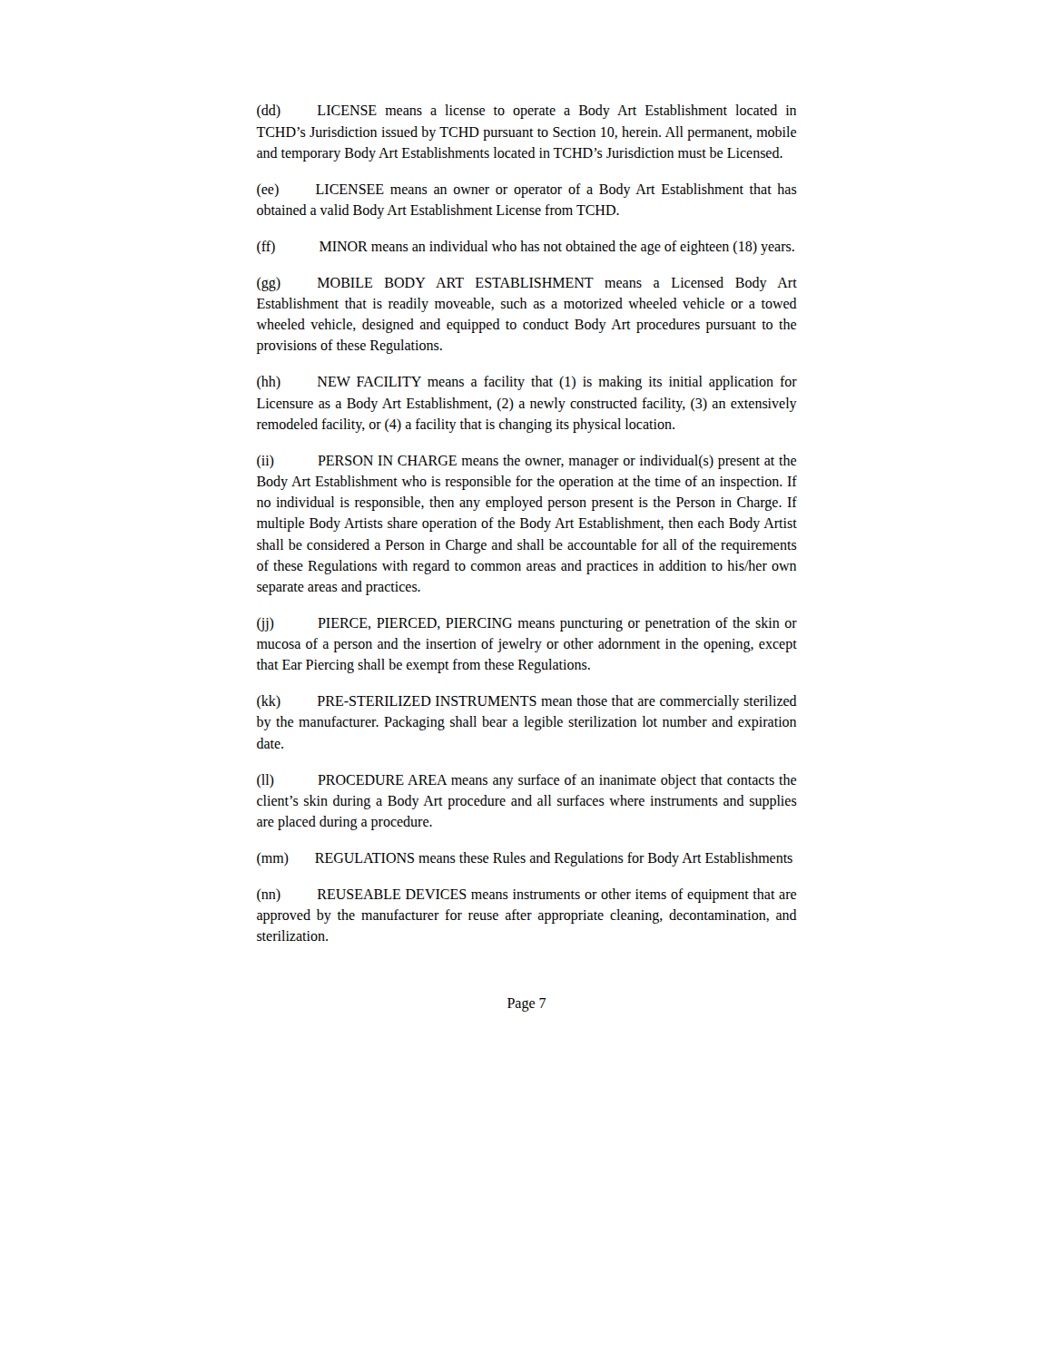(dd) LICENSE means a license to operate a Body Art Establishment located in TCHD’s Jurisdiction issued by TCHD pursuant to Section 10, herein. All permanent, mobile and temporary Body Art Establishments located in TCHD’s Jurisdiction must be Licensed.
(ee) LICENSEE means an owner or operator of a Body Art Establishment that has obtained a valid Body Art Establishment License from TCHD.
(ff) MINOR means an individual who has not obtained the age of eighteen (18) years.
(gg) MOBILE BODY ART ESTABLISHMENT means a Licensed Body Art Establishment that is readily moveable, such as a motorized wheeled vehicle or a towed wheeled vehicle, designed and equipped to conduct Body Art procedures pursuant to the provisions of these Regulations.
(hh) NEW FACILITY means a facility that (1) is making its initial application for Licensure as a Body Art Establishment, (2) a newly constructed facility, (3) an extensively remodeled facility, or (4) a facility that is changing its physical location.
(ii) PERSON IN CHARGE means the owner, manager or individual(s) present at the Body Art Establishment who is responsible for the operation at the time of an inspection. If no individual is responsible, then any employed person present is the Person in Charge. If multiple Body Artists share operation of the Body Art Establishment, then each Body Artist shall be considered a Person in Charge and shall be accountable for all of the requirements of these Regulations with regard to common areas and practices in addition to his/her own separate areas and practices.
(jj) PIERCE, PIERCED, PIERCING means puncturing or penetration of the skin or mucosa of a person and the insertion of jewelry or other adornment in the opening, except that Ear Piercing shall be exempt from these Regulations.
(kk) PRE-STERILIZED INSTRUMENTS mean those that are commercially sterilized by the manufacturer. Packaging shall bear a legible sterilization lot number and expiration date.
(ll) PROCEDURE AREA means any surface of an inanimate object that contacts the client’s skin during a Body Art procedure and all surfaces where instruments and supplies are placed during a procedure.
(mm) REGULATIONS means these Rules and Regulations for Body Art Establishments
(nn) REUSEABLE DEVICES means instruments or other items of equipment that are approved by the manufacturer for reuse after appropriate cleaning, decontamination, and sterilization.
Page 7